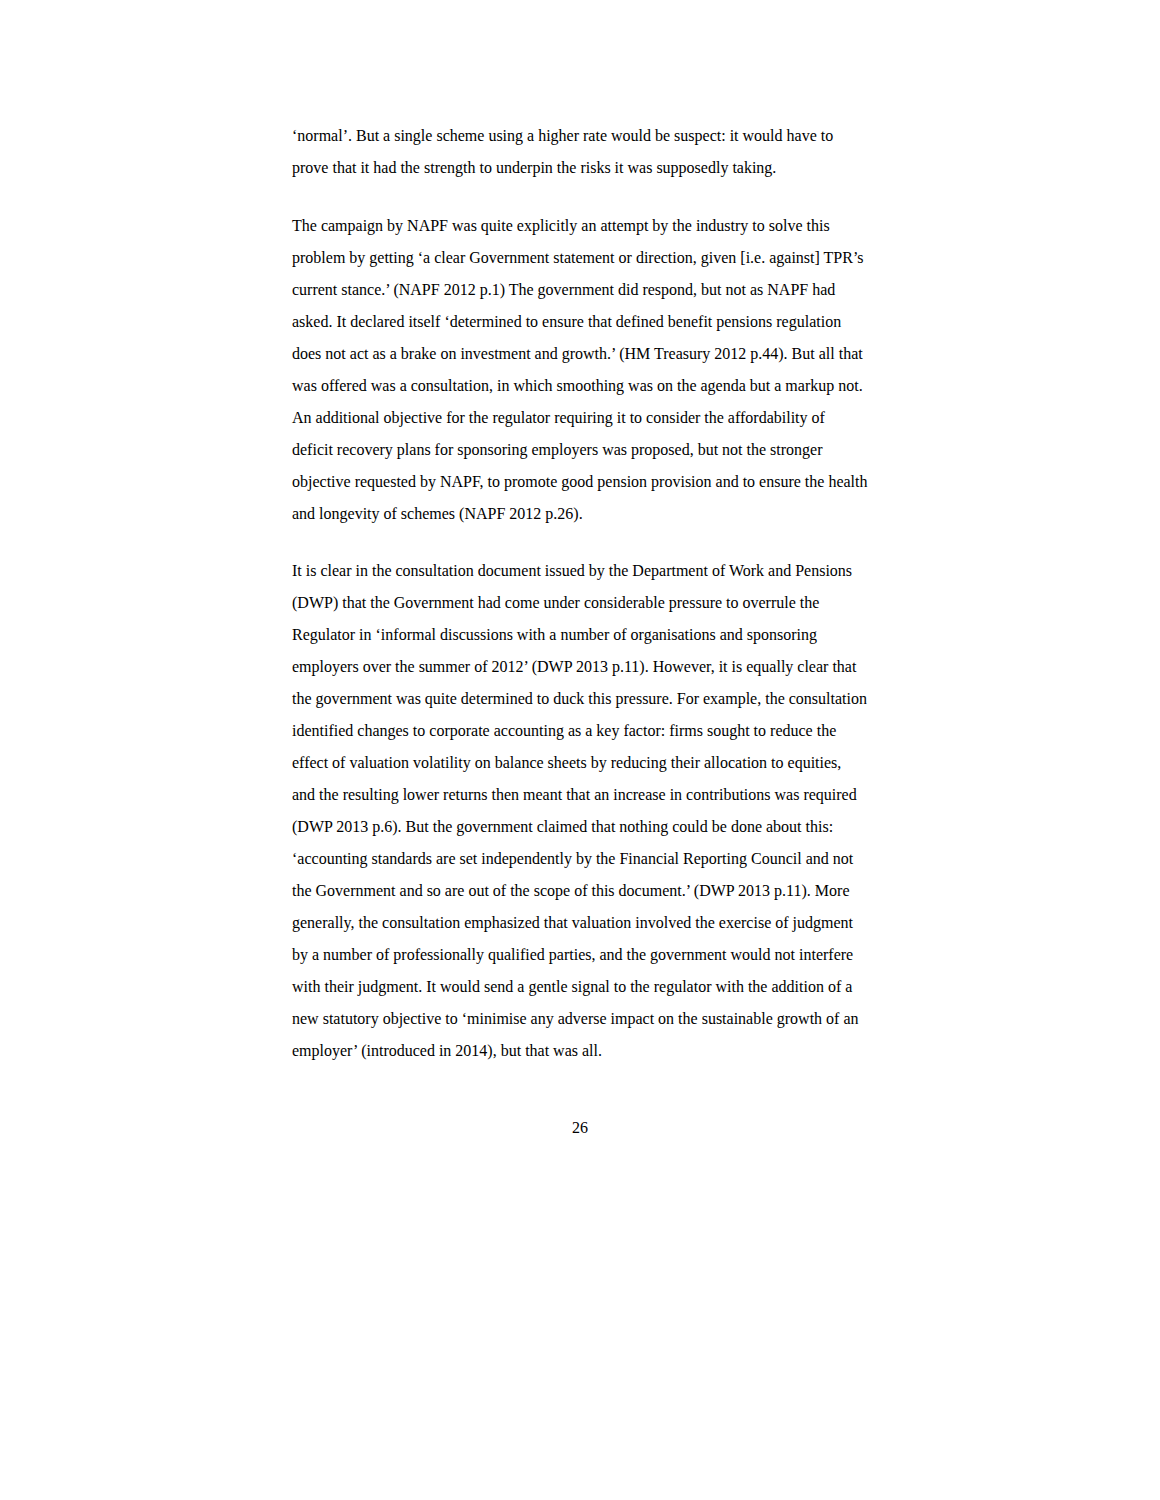‘normal’. But a single scheme using a higher rate would be suspect: it would have to prove that it had the strength to underpin the risks it was supposedly taking.
The campaign by NAPF was quite explicitly an attempt by the industry to solve this problem by getting ‘a clear Government statement or direction, given [i.e. against] TPR’s current stance.’ (NAPF 2012 p.1) The government did respond, but not as NAPF had asked. It declared itself ‘determined to ensure that defined benefit pensions regulation does not act as a brake on investment and growth.’ (HM Treasury 2012 p.44). But all that was offered was a consultation, in which smoothing was on the agenda but a markup not. An additional objective for the regulator requiring it to consider the affordability of deficit recovery plans for sponsoring employers was proposed, but not the stronger objective requested by NAPF, to promote good pension provision and to ensure the health and longevity of schemes (NAPF 2012 p.26).
It is clear in the consultation document issued by the Department of Work and Pensions (DWP) that the Government had come under considerable pressure to overrule the Regulator in ‘informal discussions with a number of organisations and sponsoring employers over the summer of 2012’ (DWP 2013 p.11). However, it is equally clear that the government was quite determined to duck this pressure. For example, the consultation identified changes to corporate accounting as a key factor: firms sought to reduce the effect of valuation volatility on balance sheets by reducing their allocation to equities, and the resulting lower returns then meant that an increase in contributions was required (DWP 2013 p.6). But the government claimed that nothing could be done about this: ‘accounting standards are set independently by the Financial Reporting Council and not the Government and so are out of the scope of this document.’ (DWP 2013 p.11). More generally, the consultation emphasized that valuation involved the exercise of judgment by a number of professionally qualified parties, and the government would not interfere with their judgment. It would send a gentle signal to the regulator with the addition of a new statutory objective to ‘minimise any adverse impact on the sustainable growth of an employer’ (introduced in 2014), but that was all.
26